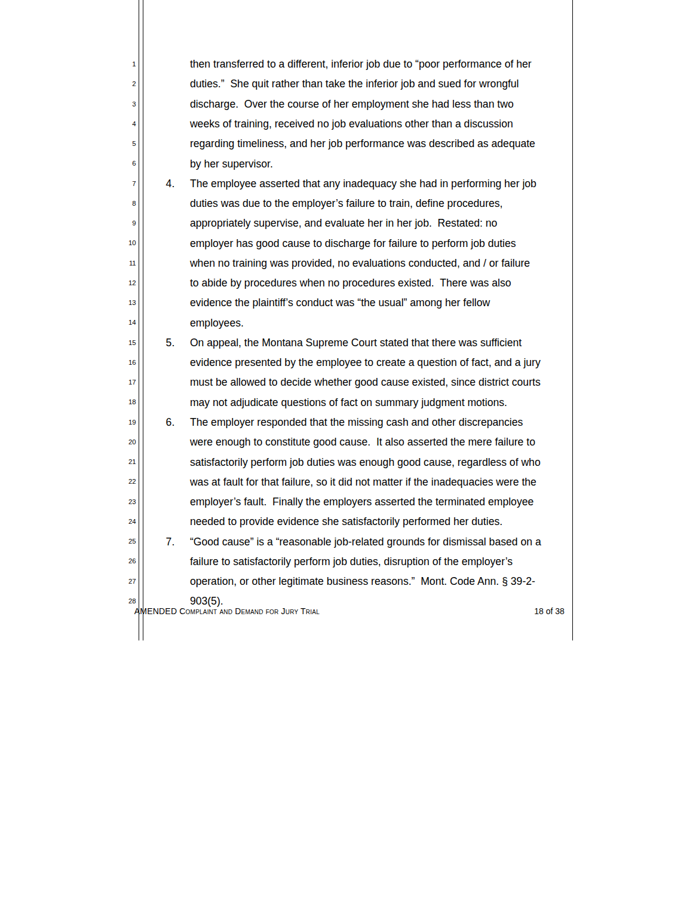1
2
3
4
5
6
7
8
9
10
11
12
13
14
15
16
17
18
19
20
21
22
23
24
25
26
27
28
then transferred to a different, inferior job due to “poor performance of her duties.” She quit rather than take the inferior job and sued for wrongful discharge. Over the course of her employment she had less than two weeks of training, received no job evaluations other than a discussion regarding timeliness, and her job performance was described as adequate by her supervisor.
4. The employee asserted that any inadequacy she had in performing her job duties was due to the employer’s failure to train, define procedures, appropriately supervise, and evaluate her in her job. Restated: no employer has good cause to discharge for failure to perform job duties when no training was provided, no evaluations conducted, and / or failure to abide by procedures when no procedures existed. There was also evidence the plaintiff’s conduct was “the usual” among her fellow employees.
5. On appeal, the Montana Supreme Court stated that there was sufficient evidence presented by the employee to create a question of fact, and a jury must be allowed to decide whether good cause existed, since district courts may not adjudicate questions of fact on summary judgment motions.
6. The employer responded that the missing cash and other discrepancies were enough to constitute good cause. It also asserted the mere failure to satisfactorily perform job duties was enough good cause, regardless of who was at fault for that failure, so it did not matter if the inadequacies were the employer’s fault. Finally the employers asserted the terminated employee needed to provide evidence she satisfactorily performed her duties.
7.“Good cause” is a “reasonable job-related grounds for dismissal based on a failure to satisfactorily perform job duties, disruption of the employer’s operation, or other legitimate business reasons.” Mont. Code Ann. § 39-2-903(5).
AMENDED Complaint and Demand for Jury Trial
18 of 38